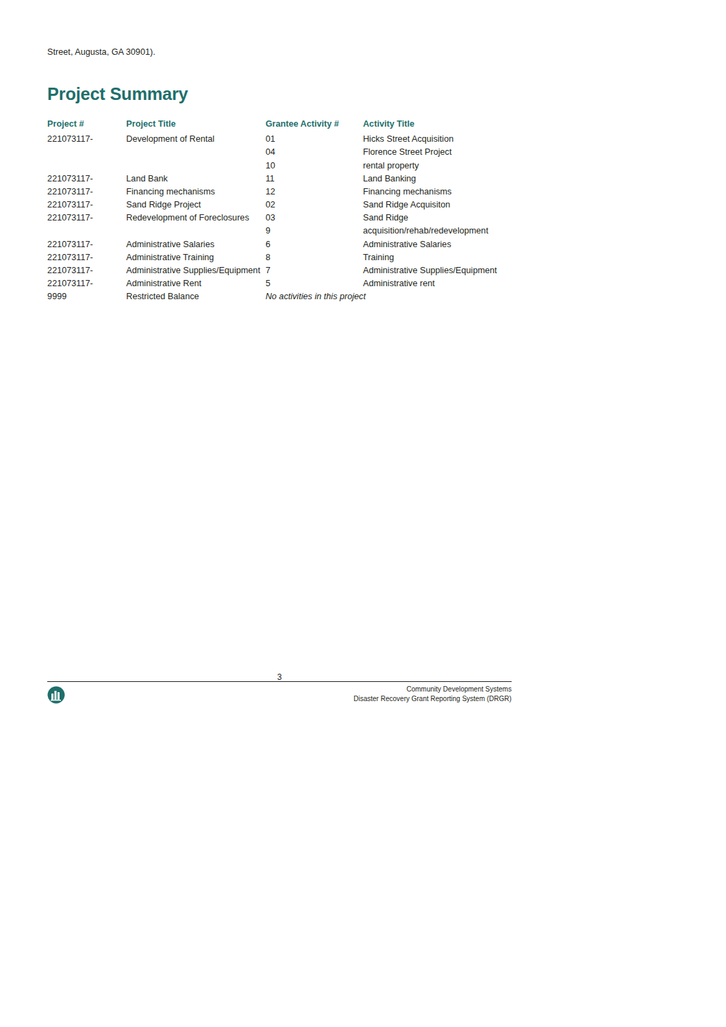Street, Augusta, GA 30901).
Project Summary
| Project # | Project Title | Grantee Activity # | Activity Title |
| --- | --- | --- | --- |
| 221073117- | Development of Rental | 01 | Hicks Street Acquisition |
| | | 04 | Florence Street Project |
| | | 10 | rental property |
| 221073117- | Land Bank | 11 | Land Banking |
| 221073117- | Financing mechanisms | 12 | Financing mechanisms |
| 221073117- | Sand Ridge Project | 02 | Sand Ridge Acquisiton |
| 221073117- | Redevelopment of Foreclosures | 03 | Sand Ridge |
| | | 9 | acquisition/rehab/redevelopment |
| 221073117- | Administrative Salaries | 6 | Administrative Salaries |
| 221073117- | Administrative Training | 8 | Training |
| 221073117- | Administrative Supplies/Equipment | 7 | Administrative Supplies/Equipment |
| 221073117- | Administrative Rent | 5 | Administrative rent |
| 9999 | Restricted Balance | No activities in this project |
3
Community Development Systems
Disaster Recovery Grant Reporting System (DRGR)